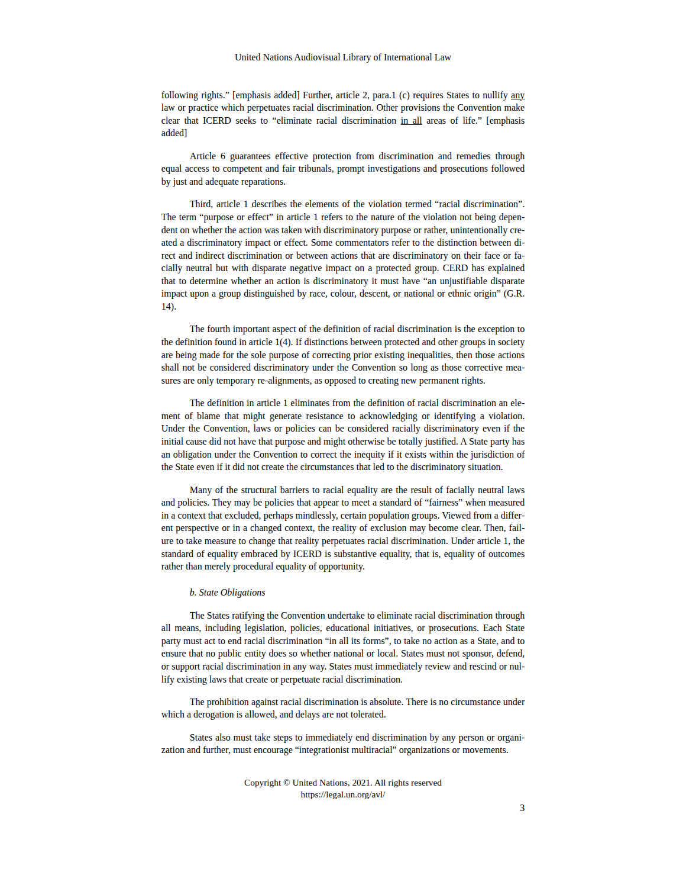United Nations Audiovisual Library of International Law
following rights.” [emphasis added] Further, article 2, para.1 (c) requires States to nullify any law or practice which perpetuates racial discrimination. Other provisions the Convention make clear that ICERD seeks to “eliminate racial discrimination in all areas of life.” [emphasis added]
Article 6 guarantees effective protection from discrimination and remedies through equal access to competent and fair tribunals, prompt investigations and prosecutions followed by just and adequate reparations.
Third, article 1 describes the elements of the violation termed “racial discrimination”. The term “purpose or effect” in article 1 refers to the nature of the violation not being dependent on whether the action was taken with discriminatory purpose or rather, unintentionally created a discriminatory impact or effect. Some commentators refer to the distinction between direct and indirect discrimination or between actions that are discriminatory on their face or facially neutral but with disparate negative impact on a protected group. CERD has explained that to determine whether an action is discriminatory it must have “an unjustifiable disparate impact upon a group distinguished by race, colour, descent, or national or ethnic origin” (G.R. 14).
The fourth important aspect of the definition of racial discrimination is the exception to the definition found in article 1(4). If distinctions between protected and other groups in society are being made for the sole purpose of correcting prior existing inequalities, then those actions shall not be considered discriminatory under the Convention so long as those corrective measures are only temporary re-alignments, as opposed to creating new permanent rights.
The definition in article 1 eliminates from the definition of racial discrimination an element of blame that might generate resistance to acknowledging or identifying a violation. Under the Convention, laws or policies can be considered racially discriminatory even if the initial cause did not have that purpose and might otherwise be totally justified. A State party has an obligation under the Convention to correct the inequity if it exists within the jurisdiction of the State even if it did not create the circumstances that led to the discriminatory situation.
Many of the structural barriers to racial equality are the result of facially neutral laws and policies. They may be policies that appear to meet a standard of “fairness” when measured in a context that excluded, perhaps mindlessly, certain population groups. Viewed from a different perspective or in a changed context, the reality of exclusion may become clear. Then, failure to take measure to change that reality perpetuates racial discrimination. Under article 1, the standard of equality embraced by ICERD is substantive equality, that is, equality of outcomes rather than merely procedural equality of opportunity.
b. State Obligations
The States ratifying the Convention undertake to eliminate racial discrimination through all means, including legislation, policies, educational initiatives, or prosecutions. Each State party must act to end racial discrimination “in all its forms”, to take no action as a State, and to ensure that no public entity does so whether national or local. States must not sponsor, defend, or support racial discrimination in any way. States must immediately review and rescind or nullify existing laws that create or perpetuate racial discrimination.
The prohibition against racial discrimination is absolute. There is no circumstance under which a derogation is allowed, and delays are not tolerated.
States also must take steps to immediately end discrimination by any person or organization and further, must encourage “integrationist multiracial” organizations or movements.
Copyright © United Nations, 2021. All rights reserved
https://legal.un.org/avl/
3